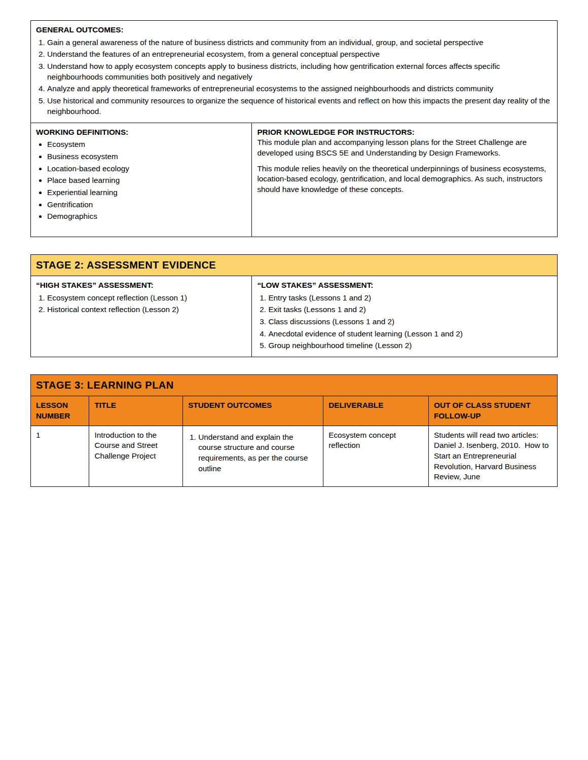| GENERAL OUTCOMES: Gain a general awareness of the nature of business districts and community from an individual, group, and societal perspective Understand the features of an entrepreneurial ecosystem, from a general conceptual perspective Understand how to apply ecosystem concepts apply to business districts, including how gentrification external forces affect s specific neighbourhoods communities both positively and negatively Analyze and apply theoretical frameworks of entrepreneurial ecosystems to the assigned neighbourhoods and districts community Use historical and community resources to organize the sequence of historical events and reflect on how this impacts the present day reality of the neighbourhood. |
| WORKING DEFINITIONS: Ecosystem Business ecosystem Location-based ecology Place based learning Experiential learning Gentrification Demographics | PRIOR KNOWLEDGE FOR INSTRUCTORS: This module plan and accompanying lesson plans for the Street Challenge are developed using BSCS 5E and Understanding by Design Frameworks. This module relies heavily on the theoretical underpinnings of business ecosystems, location-based ecology, gentrification, and local demographics. As such, instructors should have knowledge of these concepts. |
Stage 2: Assessment Evidence
| “HIGH STAKES” ASSESSMENT: Ecosystem concept reflection (Lesson 1) Historical context reflection (Lesson 2) | “LOW STAKES” ASSESSMENT: Entry tasks (Lessons 1 and 2) Exit tasks (Lessons 1 and 2) Class discussions (Lessons 1 and 2) Anecdotal evidence of student learning (Lesson 1 and 2) Group neighbourhood timeline (Lesson 2) |
Stage 3: Learning Plan
| LESSON NUMBER | TITLE | STUDENT OUTCOMES | DELIVERABLE | OUT OF CLASS STUDENT FOLLOW-UP |
| 1 | Introduction to the Course and Street Challenge Project | Understand and explain the course structure and course requirements, as per the course outline | Ecosystem concept reflection | Students will read two articles: Daniel J. Isenberg, 2010. How to Start an Entrepreneurial Revolution, Harvard Business Review, June |